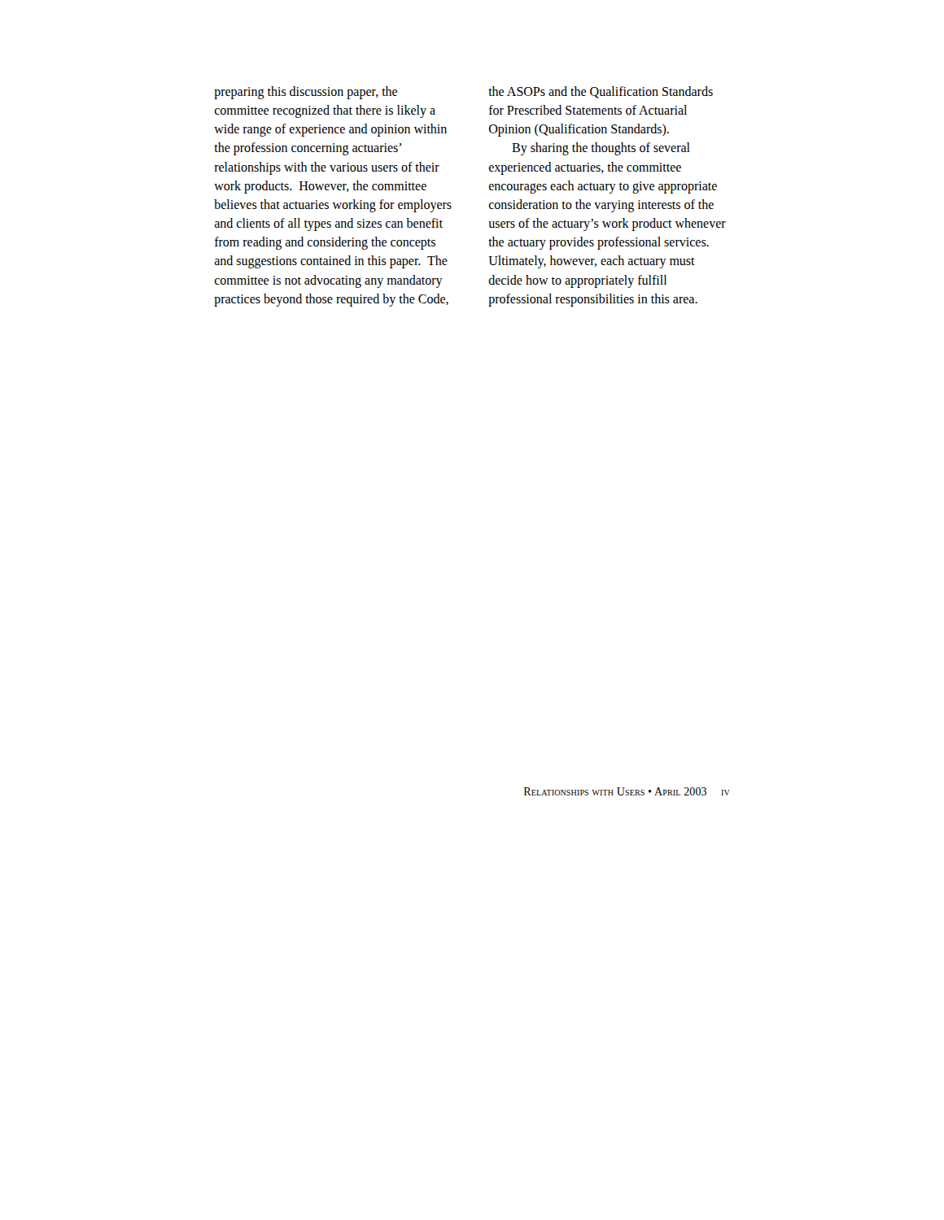preparing this discussion paper, the committee recognized that there is likely a wide range of experience and opinion within the profession concerning actuaries’ relationships with the various users of their work products. However, the committee believes that actuaries working for employers and clients of all types and sizes can benefit from reading and considering the concepts and suggestions contained in this paper. The committee is not advocating any mandatory practices beyond those required by the Code, the ASOPs and the Qualification Standards for Prescribed Statements of Actuarial Opinion (Qualification Standards).
By sharing the thoughts of several experienced actuaries, the committee encourages each actuary to give appropriate consideration to the varying interests of the users of the actuary’s work product whenever
the actuary provides professional services. Ultimately, however, each actuary must decide how to appropriately fulfill professional responsibilities in this area.
Relationships with Users • April 2003 iv